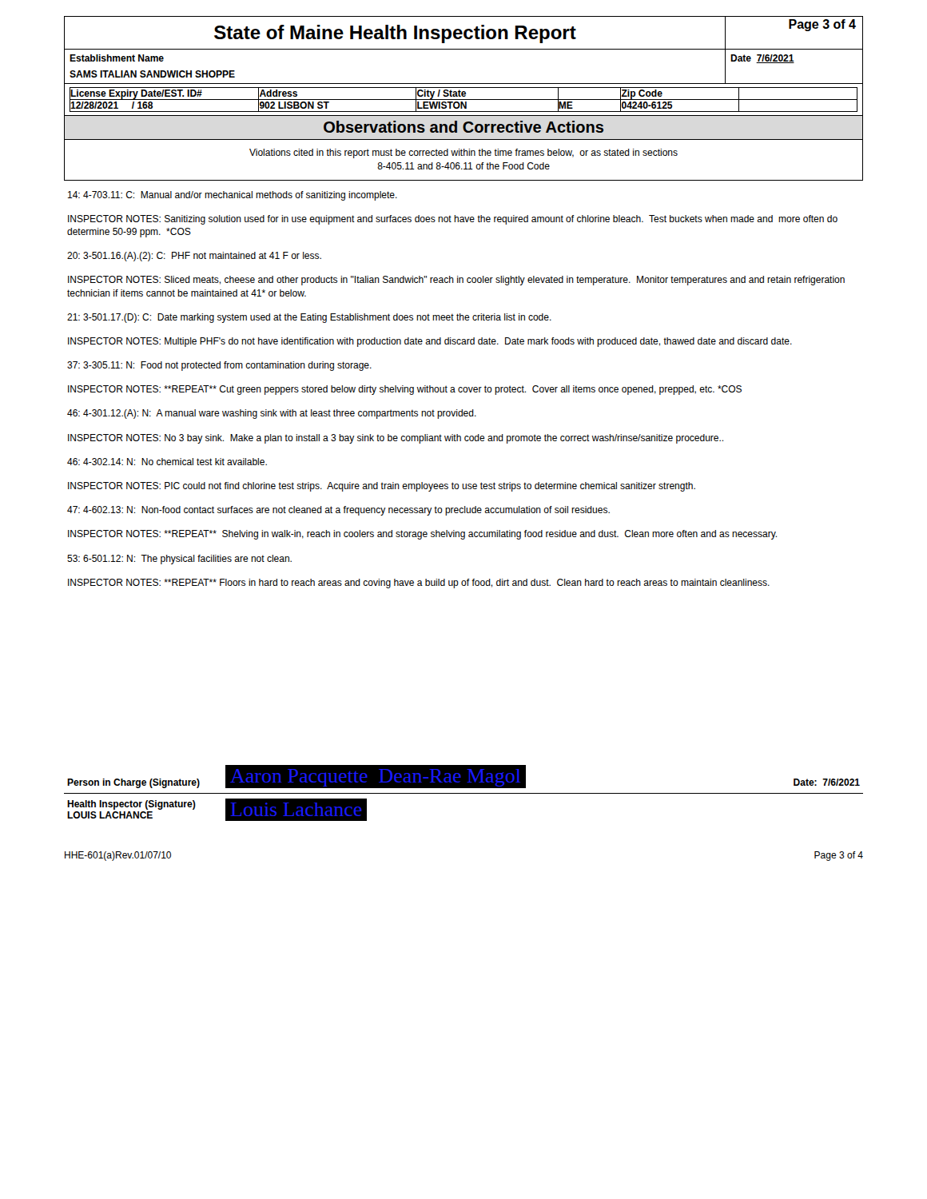| State of Maine Health Inspection Report | Page 3 of 4 |
| Establishment Name SAMS ITALIAN SANDWICH SHOPPE | Date 7/6/2021 |
| / License Expiry Date/EST. ID# / Address / City / State / / Zip Code / / / 12/28/2021 / 168 / 902 LISBON ST / LEWISTON / ME / 04240-6125 / / |
| Observations and Corrective Actions |
| Violations cited in this report must be corrected within the time frames below, or as stated in sections 8-405.11 and 8-406.11 of the Food Code |
14: 4-703.11: C: Manual and/or mechanical methods of sanitizing incomplete.
INSPECTOR NOTES: Sanitizing solution used for in use equipment and surfaces does not have the required amount of chlorine bleach. Test buckets when made and more often do determine 50-99 ppm. *COS
20: 3-501.16.(A).(2): C: PHF not maintained at 41 F or less.
INSPECTOR NOTES: Sliced meats, cheese and other products in "Italian Sandwich" reach in cooler slightly elevated in temperature. Monitor temperatures and and retain refrigeration technician if items cannot be maintained at 41* or below.
21: 3-501.17.(D): C: Date marking system used at the Eating Establishment does not meet the criteria list in code.
INSPECTOR NOTES: Multiple PHF's do not have identification with production date and discard date. Date mark foods with produced date, thawed date and discard date.
37: 3-305.11: N: Food not protected from contamination during storage.
INSPECTOR NOTES: **REPEAT** Cut green peppers stored below dirty shelving without a cover to protect. Cover all items once opened, prepped, etc. *COS
46: 4-301.12.(A): N: A manual ware washing sink with at least three compartments not provided.
INSPECTOR NOTES: No 3 bay sink. Make a plan to install a 3 bay sink to be compliant with code and promote the correct wash/rinse/sanitize procedure..
46: 4-302.14: N: No chemical test kit available.
INSPECTOR NOTES: PIC could not find chlorine test strips. Acquire and train employees to use test strips to determine chemical sanitizer strength.
47: 4-602.13: N: Non-food contact surfaces are not cleaned at a frequency necessary to preclude accumulation of soil residues.
INSPECTOR NOTES: **REPEAT** Shelving in walk-in, reach in coolers and storage shelving accumilating food residue and dust. Clean more often and as necessary.
53: 6-501.12: N: The physical facilities are not clean.
INSPECTOR NOTES: **REPEAT** Floors in hard to reach areas and coving have a build up of food, dirt and dust. Clean hard to reach areas to maintain cleanliness.
| Person in Charge (Signature) | Aaron Pacquette Dean-Rae Magol | Date: 7/6/2021 |
| Health Inspector (Signature) LOUIS LACHANCE | Louis Lachance | |
HHE-601(a)Rev.01/07/10
Page 3 of 4